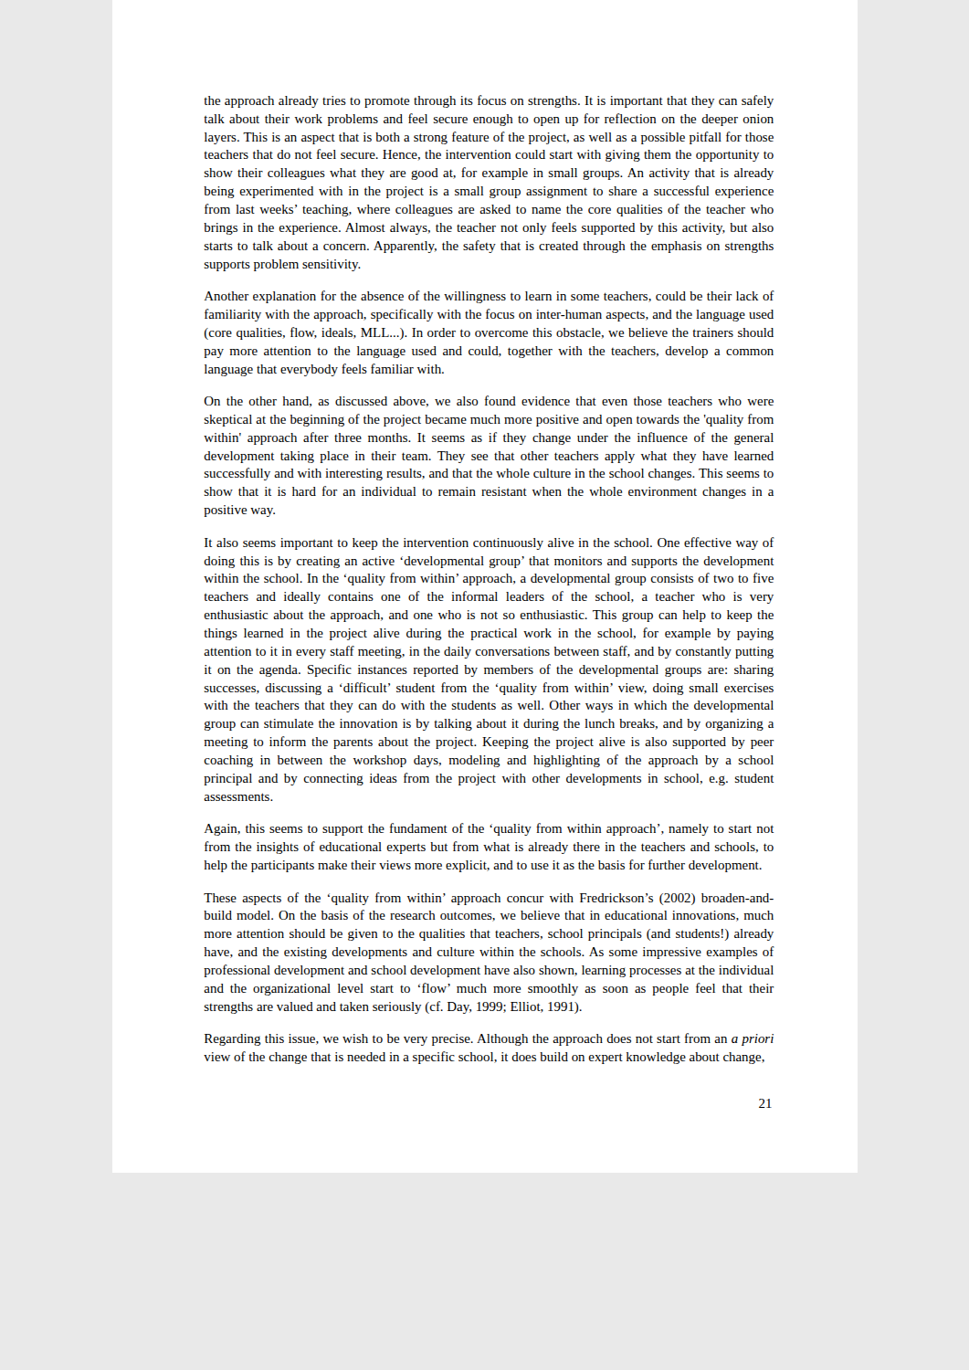the approach already tries to promote through its focus on strengths. It is important that they can safely talk about their work problems and feel secure enough to open up for reflection on the deeper onion layers. This is an aspect that is both a strong feature of the project, as well as a possible pitfall for those teachers that do not feel secure. Hence, the intervention could start with giving them the opportunity to show their colleagues what they are good at, for example in small groups. An activity that is already being experimented with in the project is a small group assignment to share a successful experience from last weeks’ teaching, where colleagues are asked to name the core qualities of the teacher who brings in the experience. Almost always, the teacher not only feels supported by this activity, but also starts to talk about a concern. Apparently, the safety that is created through the emphasis on strengths supports problem sensitivity.
Another explanation for the absence of the willingness to learn in some teachers, could be their lack of familiarity with the approach, specifically with the focus on inter-human aspects, and the language used (core qualities, flow, ideals, MLL...). In order to overcome this obstacle, we believe the trainers should pay more attention to the language used and could, together with the teachers, develop a common language that everybody feels familiar with.
On the other hand, as discussed above, we also found evidence that even those teachers who were skeptical at the beginning of the project became much more positive and open towards the 'quality from within' approach after three months. It seems as if they change under the influence of the general development taking place in their team. They see that other teachers apply what they have learned successfully and with interesting results, and that the whole culture in the school changes. This seems to show that it is hard for an individual to remain resistant when the whole environment changes in a positive way.
It also seems important to keep the intervention continuously alive in the school. One effective way of doing this is by creating an active ‘developmental group’ that monitors and supports the development within the school. In the ‘quality from within’ approach, a developmental group consists of two to five teachers and ideally contains one of the informal leaders of the school, a teacher who is very enthusiastic about the approach, and one who is not so enthusiastic. This group can help to keep the things learned in the project alive during the practical work in the school, for example by paying attention to it in every staff meeting, in the daily conversations between staff, and by constantly putting it on the agenda. Specific instances reported by members of the developmental groups are: sharing successes, discussing a ‘difficult’ student from the ‘quality from within’ view, doing small exercises with the teachers that they can do with the students as well. Other ways in which the developmental group can stimulate the innovation is by talking about it during the lunch breaks, and by organizing a meeting to inform the parents about the project. Keeping the project alive is also supported by peer coaching in between the workshop days, modeling and highlighting of the approach by a school principal and by connecting ideas from the project with other developments in school, e.g. student assessments.
Again, this seems to support the fundament of the ‘quality from within approach’, namely to start not from the insights of educational experts but from what is already there in the teachers and schools, to help the participants make their views more explicit, and to use it as the basis for further development.
These aspects of the ‘quality from within’ approach concur with Fredrickson’s (2002) broaden-and-build model. On the basis of the research outcomes, we believe that in educational innovations, much more attention should be given to the qualities that teachers, school principals (and students!) already have, and the existing developments and culture within the schools. As some impressive examples of professional development and school development have also shown, learning processes at the individual and the organizational level start to ‘flow’ much more smoothly as soon as people feel that their strengths are valued and taken seriously (cf. Day, 1999; Elliot, 1991).
Regarding this issue, we wish to be very precise. Although the approach does not start from an a priori view of the change that is needed in a specific school, it does build on expert knowledge about change,
21